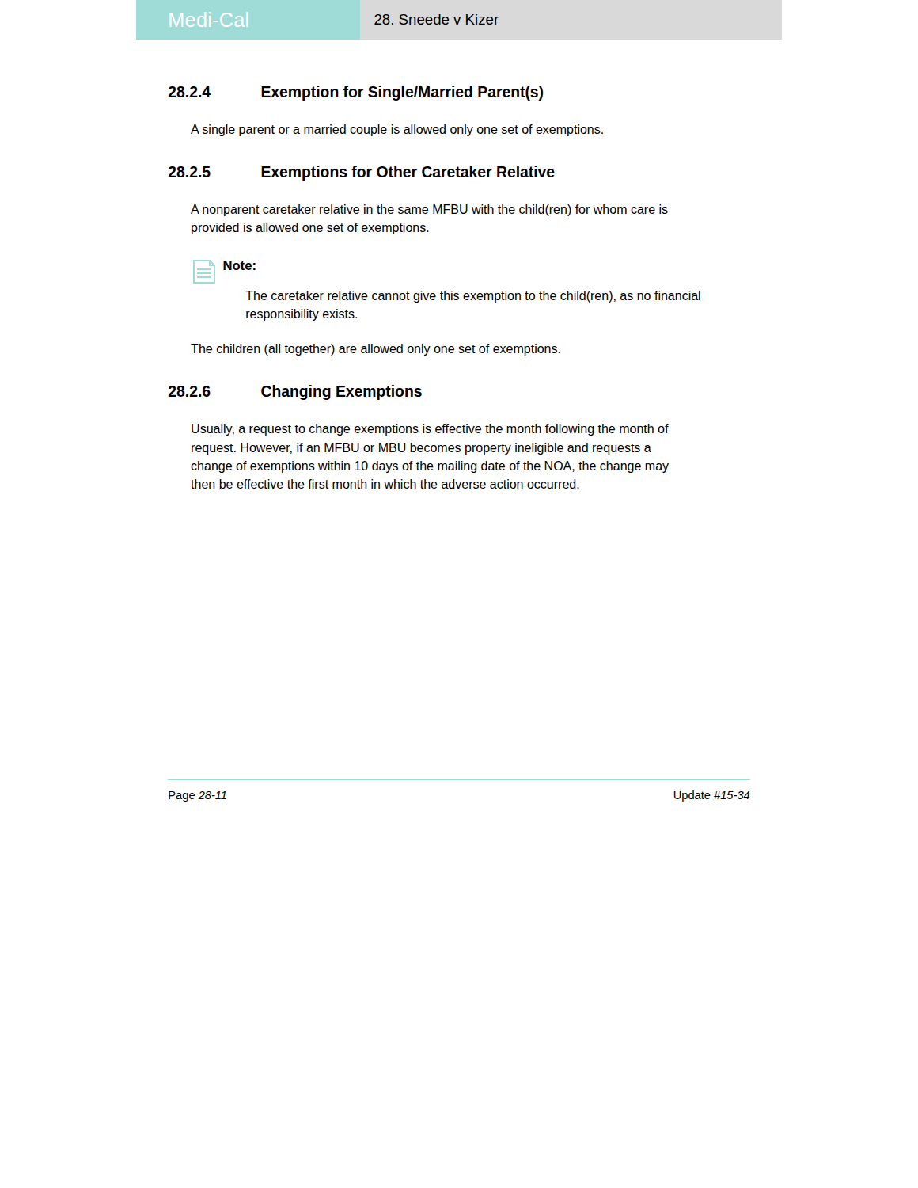Medi-Cal
28. Sneede v Kizer
28.2.4 Exemption for Single/Married Parent(s)
A single parent or a married couple is allowed only one set of exemptions.
28.2.5 Exemptions for Other Caretaker Relative
A nonparent caretaker relative in the same MFBU with the child(ren) for whom care is provided is allowed one set of exemptions.
Note:
The caretaker relative cannot give this exemption to the child(ren), as no financial responsibility exists.
The children (all together) are allowed only one set of exemptions.
28.2.6 Changing Exemptions
Usually, a request to change exemptions is effective the month following the month of request. However, if an MFBU or MBU becomes property ineligible and requests a change of exemptions within 10 days of the mailing date of the NOA, the change may then be effective the first month in which the adverse action occurred.
Page 28-11
Update #15-34